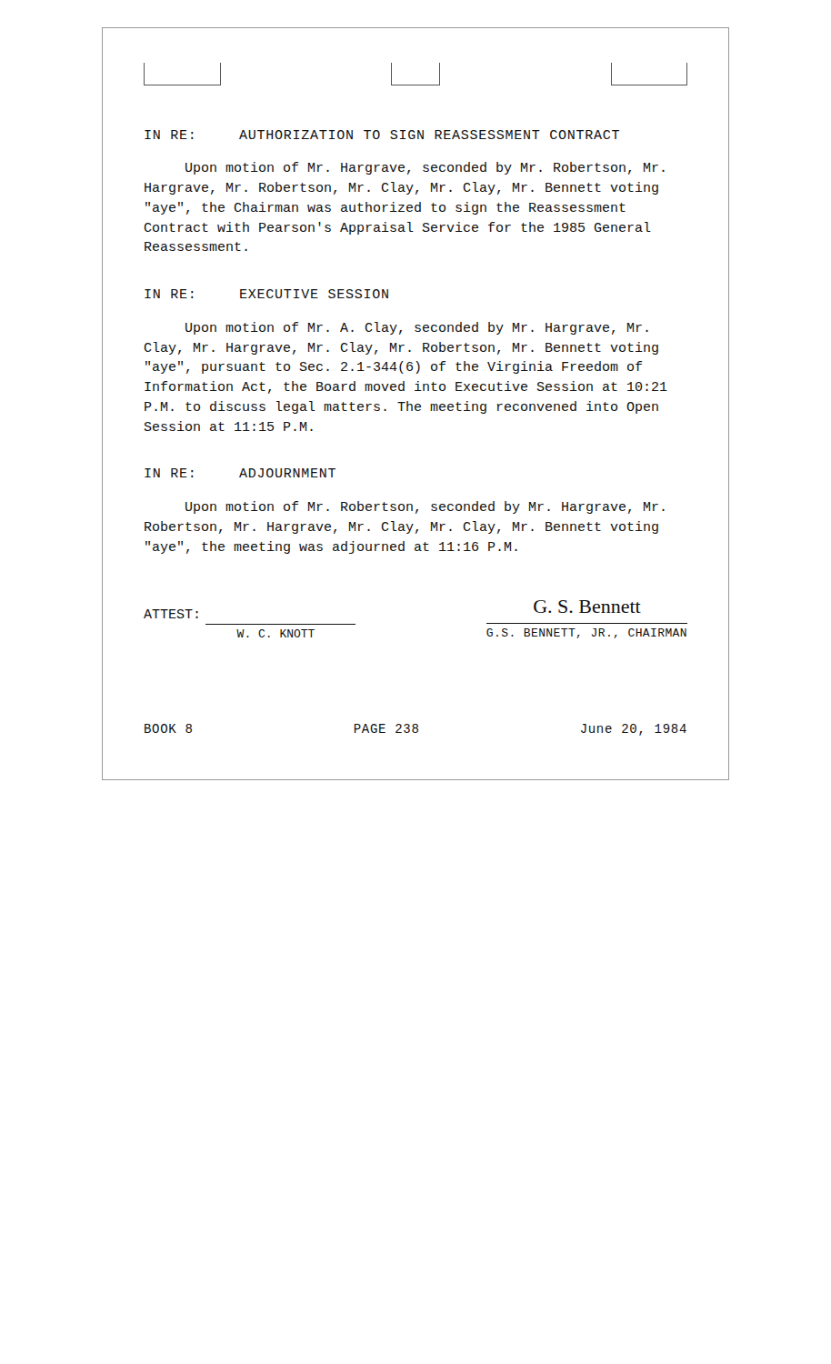IN RE: AUTHORIZATION TO SIGN REASSESSMENT CONTRACT
Upon motion of Mr. Hargrave, seconded by Mr. Robertson, Mr. Hargrave, Mr. Robertson, Mr. Clay, Mr. Clay, Mr. Bennett voting "aye", the Chairman was authorized to sign the Reassessment Contract with Pearson's Appraisal Service for the 1985 General Reassessment.
IN RE: EXECUTIVE SESSION
Upon motion of Mr. A. Clay, seconded by Mr. Hargrave, Mr. Clay, Mr. Hargrave, Mr. Clay, Mr. Robertson, Mr. Bennett voting "aye", pursuant to Sec. 2.1-344(6) of the Virginia Freedom of Information Act, the Board moved into Executive Session at 10:21 P.M. to discuss legal matters. The meeting reconvened into Open Session at 11:15 P.M.
IN RE: ADJOURNMENT
Upon motion of Mr. Robertson, seconded by Mr. Hargrave, Mr. Robertson, Mr. Hargrave, Mr. Clay, Mr. Clay, Mr. Bennett voting "aye", the meeting was adjourned at 11:16 P.M.
ATTEST: W. C. KNOTT
G. S. Bennett G.S. BENNETT, JR., CHAIRMAN
BOOK 8 PAGE 238 June 20, 1984